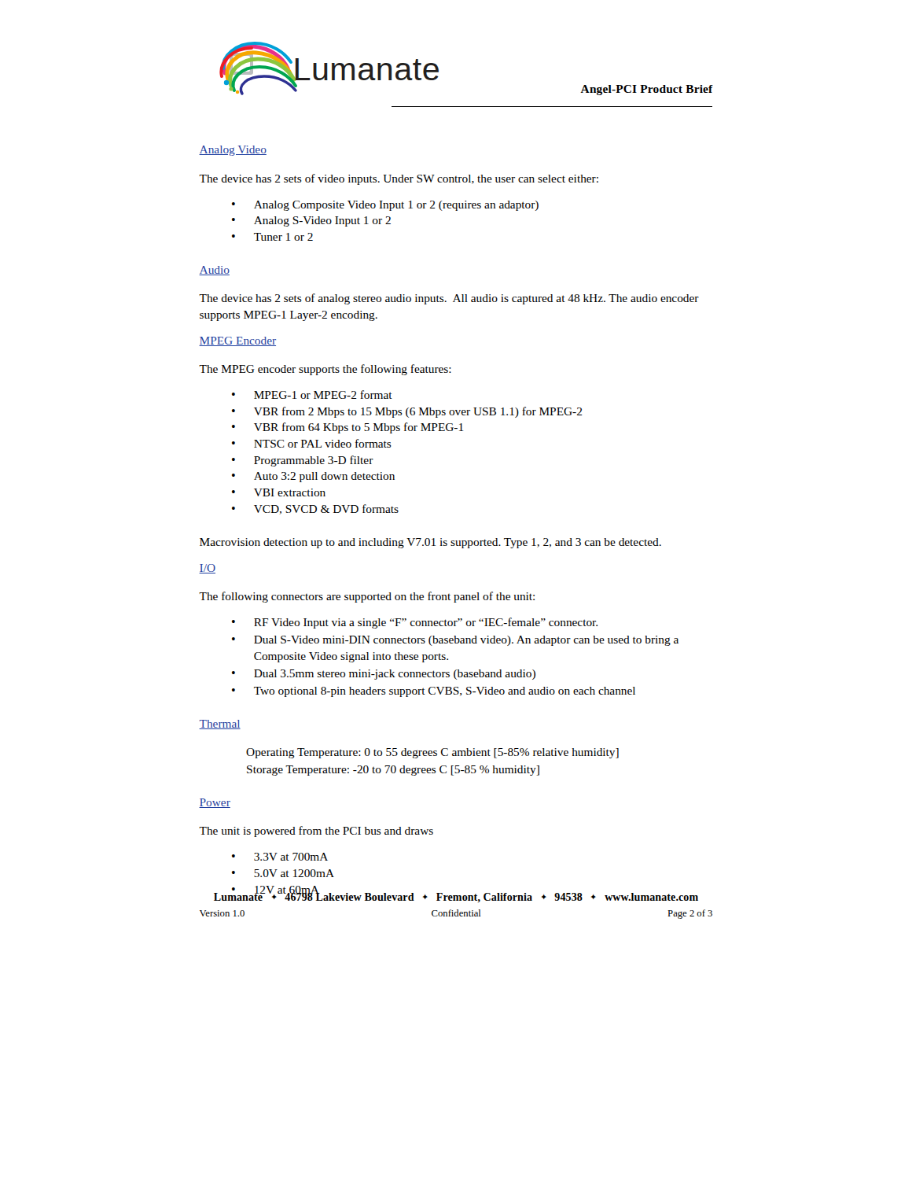Lumanate
Angel-PCI Product Brief
Analog Video
The device has 2 sets of video inputs. Under SW control, the user can select either:
Analog Composite Video Input 1 or 2 (requires an adaptor)
Analog S-Video Input 1 or 2
Tuner 1 or 2
Audio
The device has 2 sets of analog stereo audio inputs. All audio is captured at 48 kHz. The audio encoder supports MPEG-1 Layer-2 encoding.
MPEG Encoder
The MPEG encoder supports the following features:
MPEG-1 or MPEG-2 format
VBR from 2 Mbps to 15 Mbps (6 Mbps over USB 1.1) for MPEG-2
VBR from 64 Kbps to 5 Mbps for MPEG-1
NTSC or PAL video formats
Programmable 3-D filter
Auto 3:2 pull down detection
VBI extraction
VCD, SVCD & DVD formats
Macrovision detection up to and including V7.01 is supported. Type 1, 2, and 3 can be detected.
I/O
The following connectors are supported on the front panel of the unit:
RF Video Input via a single “F” connector” or “IEC-female” connector.
Dual S-Video mini-DIN connectors (baseband video). An adaptor can be used to bring a Composite Video signal into these ports.
Dual 3.5mm stereo mini-jack connectors (baseband audio)
Two optional 8-pin headers support CVBS, S-Video and audio on each channel
Thermal
Operating Temperature: 0 to 55 degrees C ambient [5-85% relative humidity]
Storage Temperature: -20 to 70 degrees C [5-85 % humidity]
Power
The unit is powered from the PCI bus and draws
3.3V at 700mA
5.0V at 1200mA
12V at 60mA
Lumanate✦46798 Lakeview Boulevard✦Fremont, California✦94538✦www.lumanate.com
Version 1.0
Confidential
Page 2 of 3